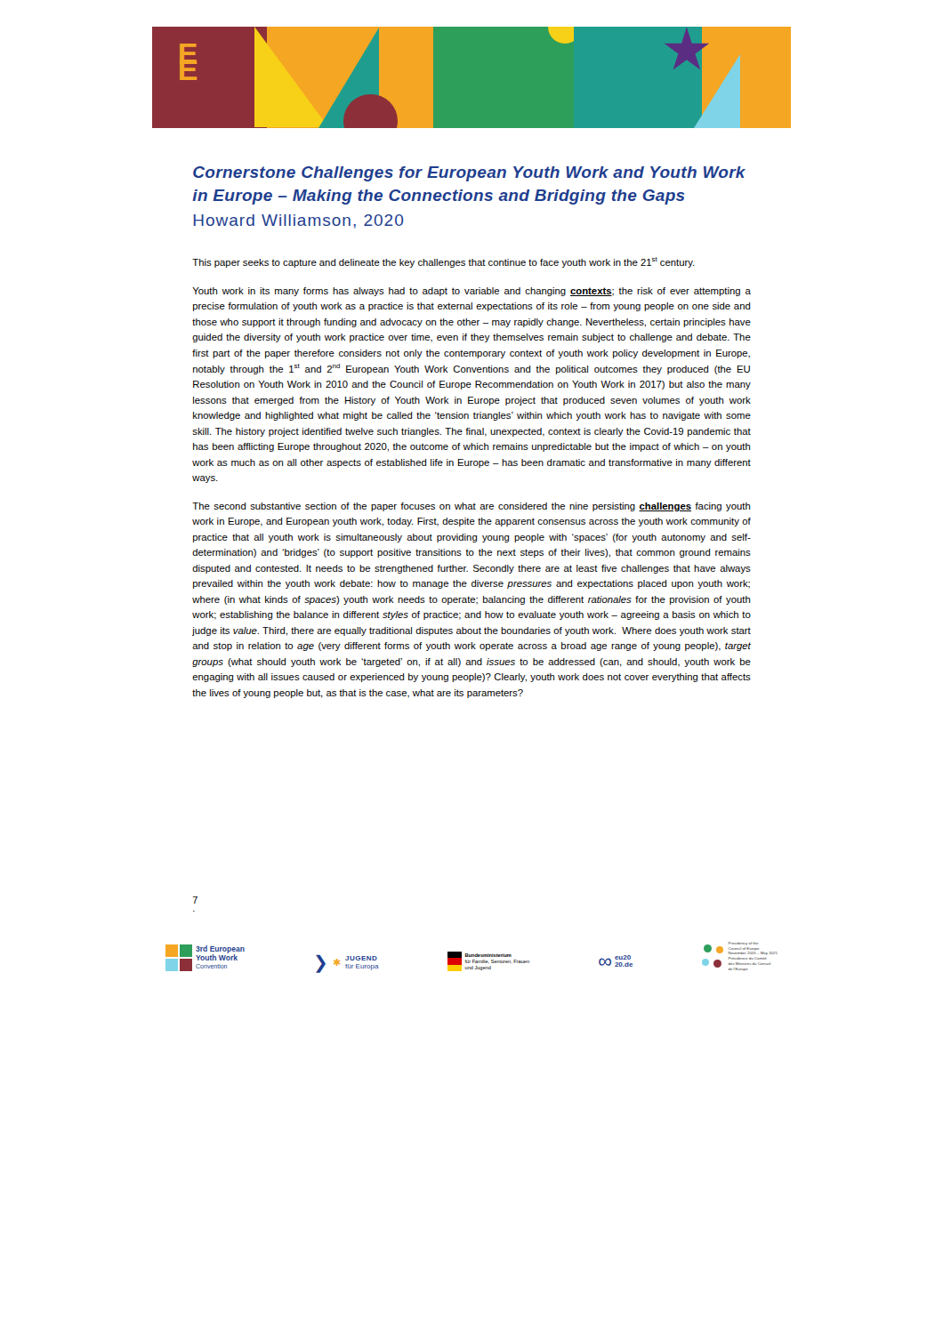EE
Cornerstone Challenges for European Youth Work and Youth Work in Europe – Making the Connections and Bridging the Gaps Howard Williamson, 2020
This paper seeks to capture and delineate the key challenges that continue to face youth work in the 21st century.
Youth work in its many forms has always had to adapt to variable and changing contexts; the risk of ever attempting a precise formulation of youth work as a practice is that external expectations of its role – from young people on one side and those who support it through funding and advocacy on the other – may rapidly change. Nevertheless, certain principles have guided the diversity of youth work practice over time, even if they themselves remain subject to challenge and debate. The first part of the paper therefore considers not only the contemporary context of youth work policy development in Europe, notably through the 1st and 2nd European Youth Work Conventions and the political outcomes they produced (the EU Resolution on Youth Work in 2010 and the Council of Europe Recommendation on Youth Work in 2017) but also the many lessons that emerged from the History of Youth Work in Europe project that produced seven volumes of youth work knowledge and highlighted what might be called the ‘tension triangles’ within which youth work has to navigate with some skill. The history project identified twelve such triangles. The final, unexpected, context is clearly the Covid-19 pandemic that has been afflicting Europe throughout 2020, the outcome of which remains unpredictable but the impact of which – on youth work as much as on all other aspects of established life in Europe – has been dramatic and transformative in many different ways.
The second substantive section of the paper focuses on what are considered the nine persisting challenges facing youth work in Europe, and European youth work, today. First, despite the apparent consensus across the youth work community of practice that all youth work is simultaneously about providing young people with ‘spaces’ (for youth autonomy and self-determination) and ‘bridges’ (to support positive transitions to the next steps of their lives), that common ground remains disputed and contested. It needs to be strengthened further. Secondly there are at least five challenges that have always prevailed within the youth work debate: how to manage the diverse pressures and expectations placed upon youth work; where (in what kinds of spaces) youth work needs to operate; balancing the different rationales for the provision of youth work; establishing the balance in different styles of practice; and how to evaluate youth work – agreeing a basis on which to judge its value. Third, there are equally traditional disputes about the boundaries of youth work. Where does youth work start and stop in relation to age (very different forms of youth work operate across a broad age range of young people), target groups (what should youth work be ‘targeted’ on, if at all) and issues to be addressed (can, and should, youth work be engaging with all issues caused or experienced by young people)? Clearly, youth work does not cover everything that affects the lives of young people but, as that is the case, what are its parameters?
7.
3rd European Youth Work Convention
❯✱
JUGEND für Europa
Bundesministerium
für Familie, Senioren, Frauen
und Jugend
∞
eu20
20.de
Presidency of the
Council of Europe
November 2020 – May 2021
Présidence du Comité
des Ministres du Conseil
de l'Europe